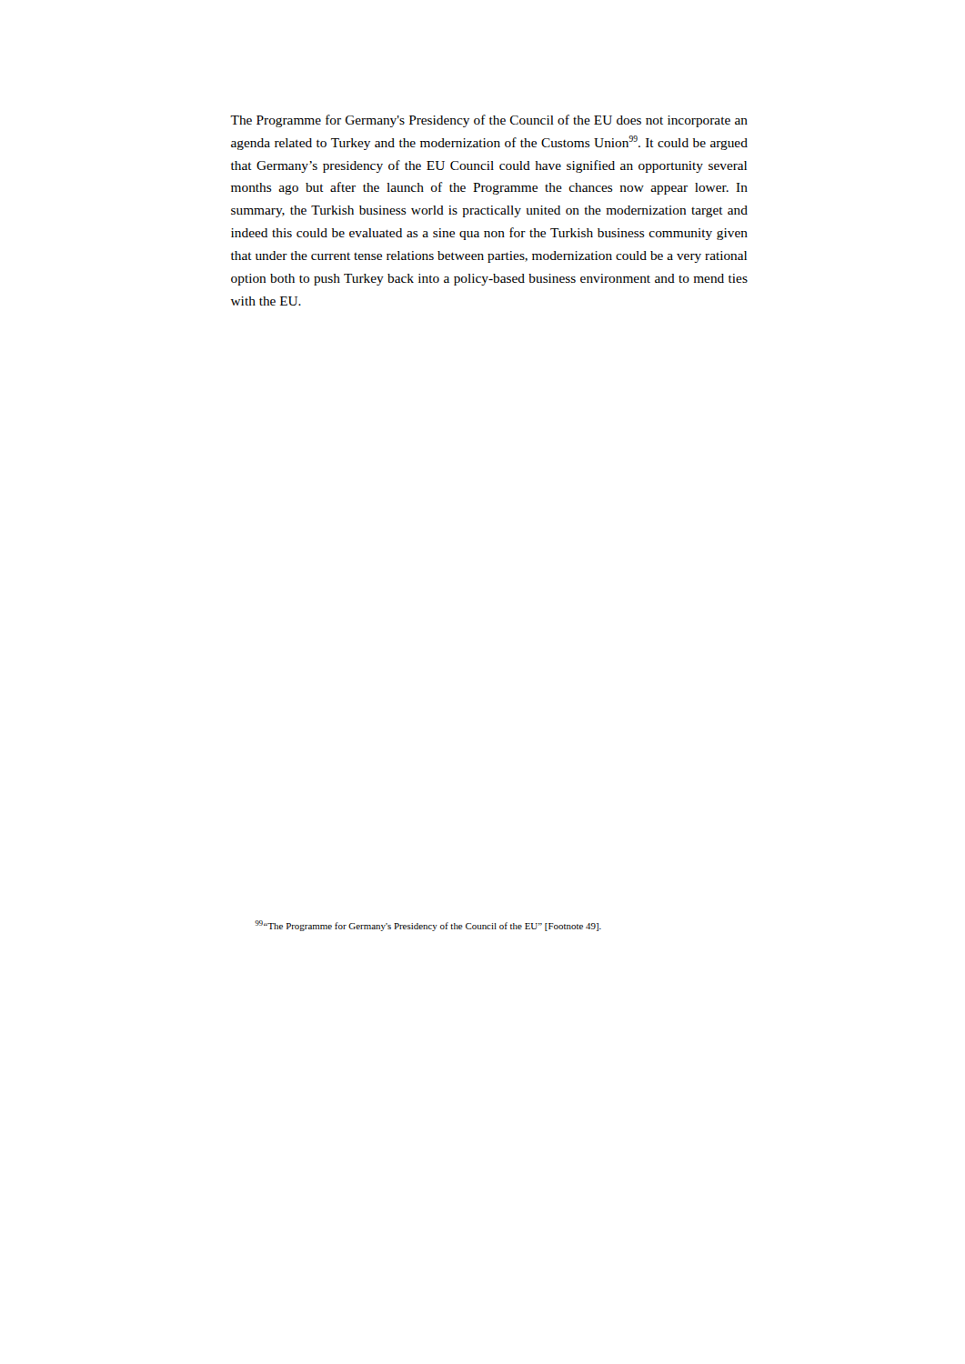The Programme for Germany's Presidency of the Council of the EU does not incorporate an agenda related to Turkey and the modernization of the Customs Union99. It could be argued that Germany’s presidency of the EU Council could have signified an opportunity several months ago but after the launch of the Programme the chances now appear lower. In summary, the Turkish business world is practically united on the modernization target and indeed this could be evaluated as a sine qua non for the Turkish business community given that under the current tense relations between parties, modernization could be a very rational option both to push Turkey back into a policy-based business environment and to mend ties with the EU.
99“The Programme for Germany's Presidency of the Council of the EU” [Footnote 49].